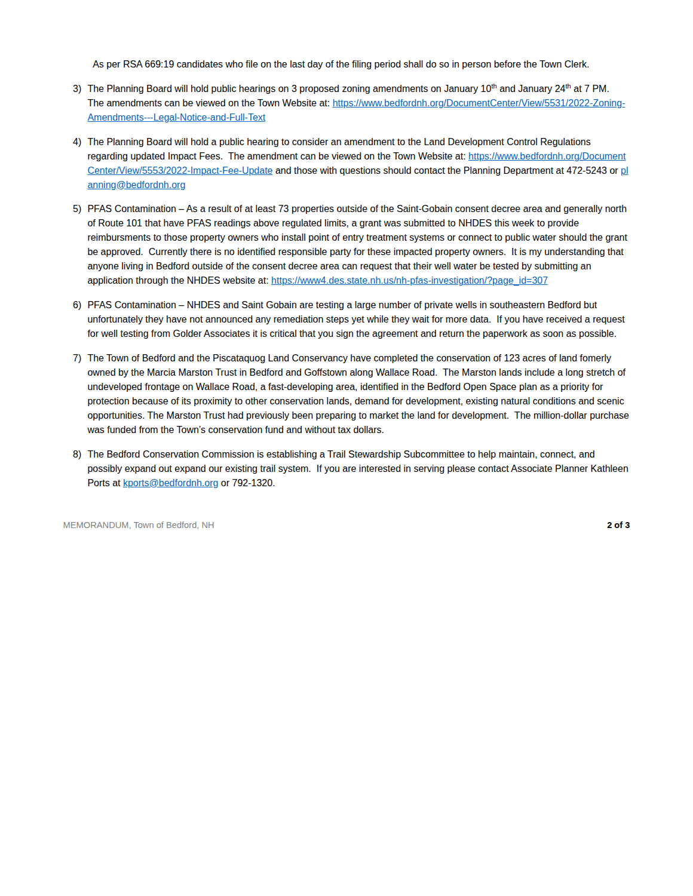As per RSA 669:19 candidates who file on the last day of the filing period shall do so in person before the Town Clerk.
The Planning Board will hold public hearings on 3 proposed zoning amendments on January 10th and January 24th at 7 PM. The amendments can be viewed on the Town Website at: https://www.bedfordnh.org/DocumentCenter/View/5531/2022-Zoning-Amendments---Legal-Notice-and-Full-Text
The Planning Board will hold a public hearing to consider an amendment to the Land Development Control Regulations regarding updated Impact Fees. The amendment can be viewed on the Town Website at: https://www.bedfordnh.org/DocumentCenter/View/5553/2022-Impact-Fee-Update and those with questions should contact the Planning Department at 472-5243 or planning@bedfordnh.org
PFAS Contamination – As a result of at least 73 properties outside of the Saint-Gobain consent decree area and generally north of Route 101 that have PFAS readings above regulated limits, a grant was submitted to NHDES this week to provide reimbursments to those property owners who install point of entry treatment systems or connect to public water should the grant be approved. Currently there is no identified responsible party for these impacted property owners. It is my understanding that anyone living in Bedford outside of the consent decree area can request that their well water be tested by submitting an application through the NHDES website at: https://www4.des.state.nh.us/nh-pfas-investigation/?page_id=307
PFAS Contamination – NHDES and Saint Gobain are testing a large number of private wells in southeastern Bedford but unfortunately they have not announced any remediation steps yet while they wait for more data. If you have received a request for well testing from Golder Associates it is critical that you sign the agreement and return the paperwork as soon as possible.
The Town of Bedford and the Piscataquog Land Conservancy have completed the conservation of 123 acres of land fomerly owned by the Marcia Marston Trust in Bedford and Goffstown along Wallace Road. The Marston lands include a long stretch of undeveloped frontage on Wallace Road, a fast-developing area, identified in the Bedford Open Space plan as a priority for protection because of its proximity to other conservation lands, demand for development, existing natural conditions and scenic opportunities. The Marston Trust had previously been preparing to market the land for development. The million-dollar purchase was funded from the Town’s conservation fund and without tax dollars.
The Bedford Conservation Commission is establishing a Trail Stewardship Subcommittee to help maintain, connect, and possibly expand out expand our existing trail system. If you are interested in serving please contact Associate Planner Kathleen Ports at kports@bedfordnh.org or 792-1320.
MEMORANDUM, Town of Bedford, NH 2 of 3